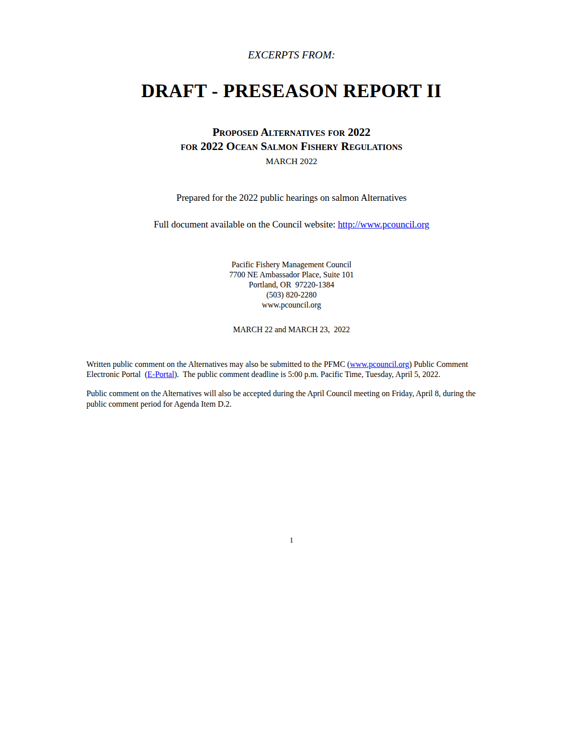EXCERPTS FROM:
DRAFT - PRESEASON REPORT II
Proposed Alternatives for 2022
for 2022 Ocean Salmon Fishery Regulations
MARCH 2022
Prepared for the 2022 public hearings on salmon Alternatives
Full document available on the Council website: http://www.pcouncil.org
Pacific Fishery Management Council
7700 NE Ambassador Place, Suite 101
Portland, OR 97220-1384
(503) 820-2280
www.pcouncil.org
MARCH 22 and MARCH 23, 2022
Written public comment on the Alternatives may also be submitted to the PFMC (www.pcouncil.org) Public Comment Electronic Portal (E-Portal). The public comment deadline is 5:00 p.m. Pacific Time, Tuesday, April 5, 2022.
Public comment on the Alternatives will also be accepted during the April Council meeting on Friday, April 8, during the public comment period for Agenda Item D.2.
1